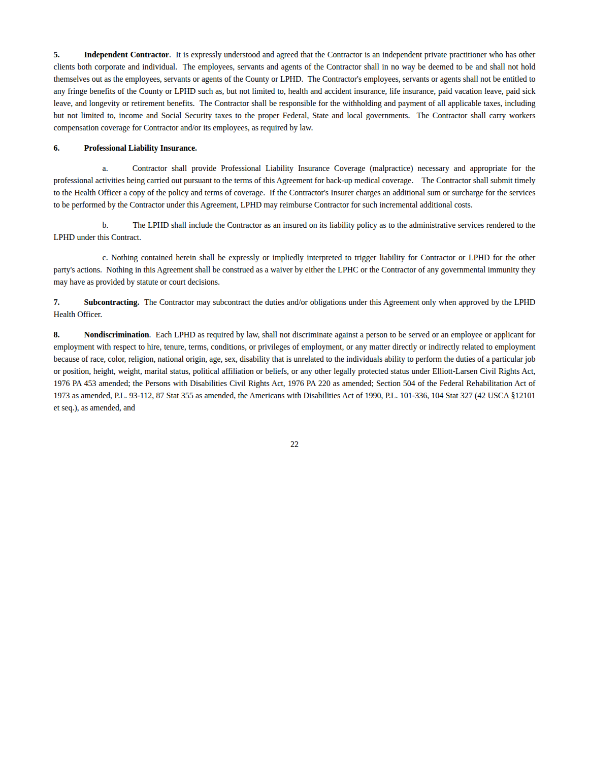5. Independent Contractor. It is expressly understood and agreed that the Contractor is an independent private practitioner who has other clients both corporate and individual. The employees, servants and agents of the Contractor shall in no way be deemed to be and shall not hold themselves out as the employees, servants or agents of the County or LPHD. The Contractor's employees, servants or agents shall not be entitled to any fringe benefits of the County or LPHD such as, but not limited to, health and accident insurance, life insurance, paid vacation leave, paid sick leave, and longevity or retirement benefits. The Contractor shall be responsible for the withholding and payment of all applicable taxes, including but not limited to, income and Social Security taxes to the proper Federal, State and local governments. The Contractor shall carry workers compensation coverage for Contractor and/or its employees, as required by law.
6. Professional Liability Insurance.
a. Contractor shall provide Professional Liability Insurance Coverage (malpractice) necessary and appropriate for the professional activities being carried out pursuant to the terms of this Agreement for back-up medical coverage. The Contractor shall submit timely to the Health Officer a copy of the policy and terms of coverage. If the Contractor's Insurer charges an additional sum or surcharge for the services to be performed by the Contractor under this Agreement, LPHD may reimburse Contractor for such incremental additional costs.
b. The LPHD shall include the Contractor as an insured on its liability policy as to the administrative services rendered to the LPHD under this Contract.
c. Nothing contained herein shall be expressly or impliedly interpreted to trigger liability for Contractor or LPHD for the other party's actions. Nothing in this Agreement shall be construed as a waiver by either the LPHC or the Contractor of any governmental immunity they may have as provided by statute or court decisions.
7. Subcontracting. The Contractor may subcontract the duties and/or obligations under this Agreement only when approved by the LPHD Health Officer.
8. Nondiscrimination. Each LPHD as required by law, shall not discriminate against a person to be served or an employee or applicant for employment with respect to hire, tenure, terms, conditions, or privileges of employment, or any matter directly or indirectly related to employment because of race, color, religion, national origin, age, sex, disability that is unrelated to the individuals ability to perform the duties of a particular job or position, height, weight, marital status, political affiliation or beliefs, or any other legally protected status under Elliott-Larsen Civil Rights Act, 1976 PA 453 amended; the Persons with Disabilities Civil Rights Act, 1976 PA 220 as amended; Section 504 of the Federal Rehabilitation Act of 1973 as amended, P.L. 93-112, 87 Stat 355 as amended, the Americans with Disabilities Act of 1990, P.L. 101-336, 104 Stat 327 (42 USCA §12101 et seq.), as amended, and
22